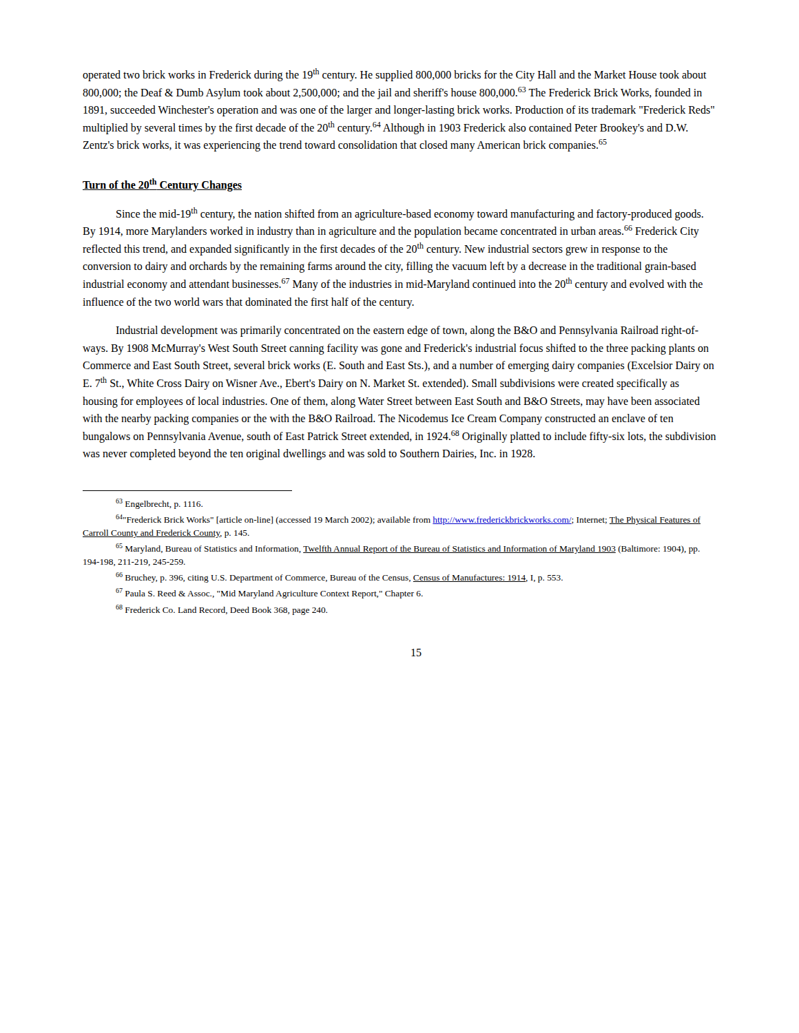operated two brick works in Frederick during the 19th century. He supplied 800,000 bricks for the City Hall and the Market House took about 800,000; the Deaf & Dumb Asylum took about 2,500,000; and the jail and sheriff's house 800,000.63 The Frederick Brick Works, founded in 1891, succeeded Winchester's operation and was one of the larger and longer-lasting brick works. Production of its trademark "Frederick Reds" multiplied by several times by the first decade of the 20th century.64 Although in 1903 Frederick also contained Peter Brookey's and D.W. Zentz's brick works, it was experiencing the trend toward consolidation that closed many American brick companies.65
Turn of the 20th Century Changes
Since the mid-19th century, the nation shifted from an agriculture-based economy toward manufacturing and factory-produced goods. By 1914, more Marylanders worked in industry than in agriculture and the population became concentrated in urban areas.66 Frederick City reflected this trend, and expanded significantly in the first decades of the 20th century. New industrial sectors grew in response to the conversion to dairy and orchards by the remaining farms around the city, filling the vacuum left by a decrease in the traditional grain-based industrial economy and attendant businesses.67 Many of the industries in mid-Maryland continued into the 20th century and evolved with the influence of the two world wars that dominated the first half of the century.
Industrial development was primarily concentrated on the eastern edge of town, along the B&O and Pennsylvania Railroad right-of-ways. By 1908 McMurray's West South Street canning facility was gone and Frederick's industrial focus shifted to the three packing plants on Commerce and East South Street, several brick works (E. South and East Sts.), and a number of emerging dairy companies (Excelsior Dairy on E. 7th St., White Cross Dairy on Wisner Ave., Ebert's Dairy on N. Market St. extended). Small subdivisions were created specifically as housing for employees of local industries. One of them, along Water Street between East South and B&O Streets, may have been associated with the nearby packing companies or the with the B&O Railroad. The Nicodemus Ice Cream Company constructed an enclave of ten bungalows on Pennsylvania Avenue, south of East Patrick Street extended, in 1924.68 Originally platted to include fifty-six lots, the subdivision was never completed beyond the ten original dwellings and was sold to Southern Dairies, Inc. in 1928.
63 Engelbrecht, p. 1116.
64"Frederick Brick Works" [article on-line] (accessed 19 March 2002); available from http://www.frederickbrickworks.com/; Internet; The Physical Features of Carroll County and Frederick County, p. 145.
65 Maryland, Bureau of Statistics and Information, Twelfth Annual Report of the Bureau of Statistics and Information of Maryland 1903 (Baltimore: 1904), pp. 194-198, 211-219, 245-259.
66 Bruchey, p. 396, citing U.S. Department of Commerce, Bureau of the Census, Census of Manufactures: 1914, I, p. 553.
67 Paula S. Reed & Assoc., "Mid Maryland Agriculture Context Report," Chapter 6.
68 Frederick Co. Land Record, Deed Book 368, page 240.
15